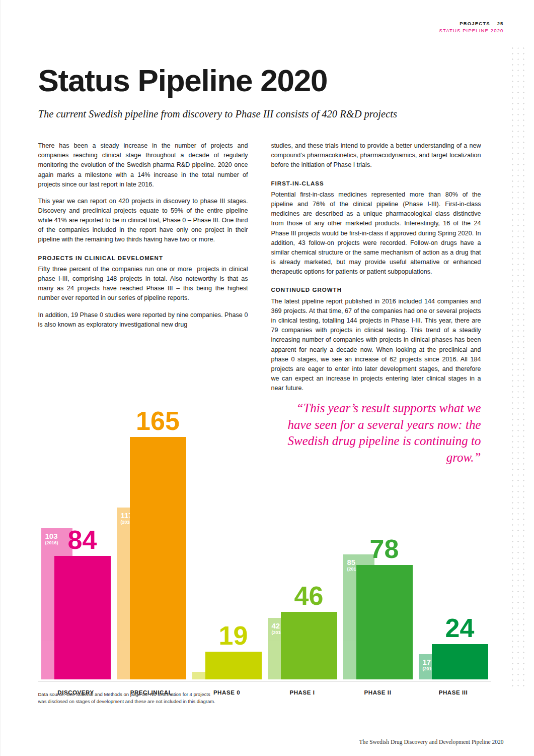PROJECTS25
STATUS PIPELINE 2020
Status Pipeline 2020
The current Swedish pipeline from discovery to Phase III consists of 420 R&D projects
There has been a steady increase in the number of projects and companies reaching clinical stage throughout a decade of regularly monitoring the evolution of the Swedish pharma R&D pipeline. 2020 once again marks a milestone with a 14% increase in the total number of projects since our last report in late 2016.
This year we can report on 420 projects in discovery to phase III stages. Discovery and preclinical projects equate to 59% of the entire pipeline while 41% are reported to be in clinical trial, Phase 0 – Phase III. One third of the companies included in the report have only one project in their pipeline with the remaining two thirds having have two or more.
Projects in clinical develoment
Fifty three percent of the companies run one or more projects in clinical phase I-III, comprising 148 projects in total. Also noteworthy is that as many as 24 projects have reached Phase III – this being the highest number ever reported in our series of pipeline reports.
In addition, 19 Phase 0 studies were reported by nine companies. Phase 0 is also known as exploratory investigational new drug
studies, and these trials intend to provide a better understanding of a new compound’s pharmacokinetics, pharmacodynamics, and target localization before the initiation of Phase I trials.
First-in-class
Potential first-in-class medicines represented more than 80% of the pipeline and 76% of the clinical pipeline (Phase I-III). First-in-class medicines are described as a unique pharmacological class distinctive from those of any other marketed products. Interestingly, 16 of the 24 Phase III projects would be first-in-class if approved during Spring 2020. In addition, 43 follow-on projects were recorded. Follow-on drugs have a similar chemical structure or the same mechanism of action as a drug that is already marketed, but may provide useful alternative or enhanced therapeutic options for patients or patient subpopulations.
Continued growth
The latest pipeline report published in 2016 included 144 companies and 369 projects. At that time, 67 of the companies had one or several projects in clinical testing, totalling 144 projects in Phase I-III. This year, there are 79 companies with projects in clinical testing. This trend of a steadily increasing number of companies with projects in clinical phases has been apparent for nearly a decade now. When looking at the preclinical and phase 0 stages, we see an increase of 62 projects since 2016. All 184 projects are eager to enter into later development stages, and therefore we can expect an increase in projects entering later clinical stages in a near future.
“This year’s result supports what we have seen for a several years now: the Swedish drug pipeline is continuing to grow.”
103(2016)
84
117(2016)
165
5(2016)
19
42(2016)
46
85(2016)
78
17(2016)
24
DISCOVERY
PRECLINICAL
PHASE 0
PHASE I
PHASE II
PHASE III
Data source: See Material and Methods on page 39. No information for 4 projects
was disclosed on stages of development and these are not included in this diagram.
The Swedish Drug Discovery and Development Pipeline 2020